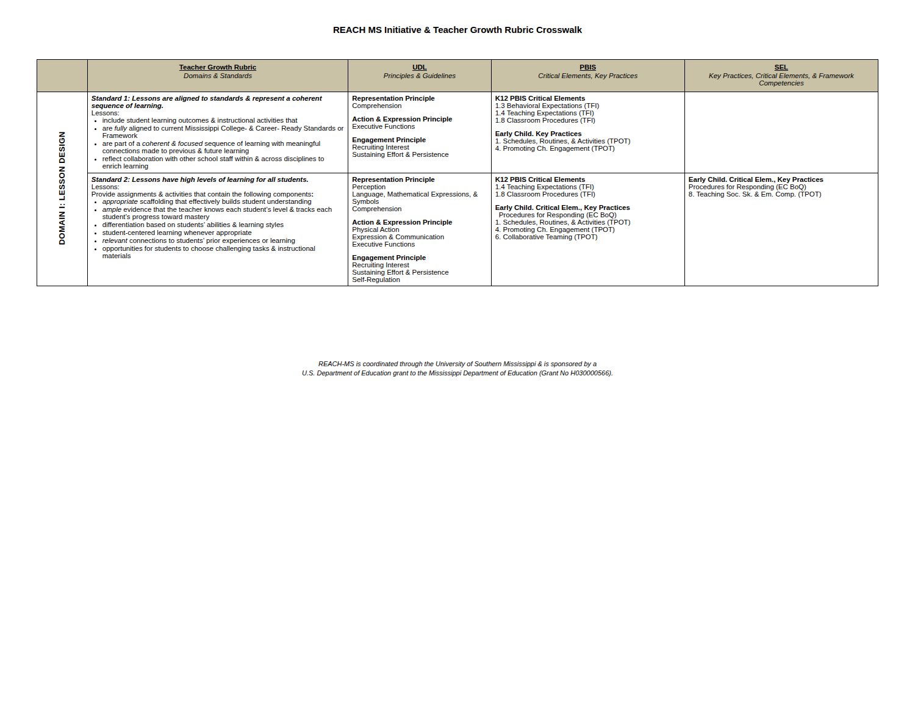REACH MS Initiative & Teacher Growth Rubric Crosswalk
| | Teacher Growth Rubric Domains & Standards | UDL Principles & Guidelines | PBIS Critical Elements, Key Practices | SEL Key Practices, Critical Elements, & Framework Competencies |
| --- | --- | --- | --- | --- |
| DOMAIN I: LESSON DESIGN | Standard 1: Lessons are aligned to standards & represent a coherent sequence of learning. Lessons: include student learning outcomes & instructional activities that are fully aligned to current Mississippi College- & Career- Ready Standards or Framework are part of a coherent & focused sequence of learning with meaningful connections made to previous & future learning reflect collaboration with other school staff within & across disciplines to enrich learning | Representation Principle Comprehension Action & Expression Principle Executive Functions Engagement Principle Recruiting Interest Sustaining Effort & Persistence | K12 PBIS Critical Elements 1.3 Behavioral Expectations (TFI) 1.4 Teaching Expectations (TFI) 1.8 Classroom Procedures (TFI) Early Child. Key Practices 1. Schedules, Routines, & Activities (TPOT) 4. Promoting Ch. Engagement (TPOT) | |
| Standard 2: Lessons have high levels of learning for all students. Lessons: Provide assignments & activities that contain the following components : appropriate scaffolding that effectively builds student understanding ample evidence that the teacher knows each student’s level & tracks each student’s progress toward mastery differentiation based on students’ abilities & learning styles student-centered learning whenever appropriate relevant connections to students’ prior experiences or learning opportunities for students to choose challenging tasks & instructional materials | Representation Principle Perception Language, Mathematical Expressions, & Symbols Comprehension Action & Expression Principle Physical Action Expression & Communication Executive Functions Engagement Principle Recruiting Interest Sustaining Effort & Persistence Self-Regulation | K12 PBIS Critical Elements 1.4 Teaching Expectations (TFI) 1.8 Classroom Procedures (TFI) Early Child. Critical Elem., Key Practices Procedures for Responding (EC BoQ) 1. Schedules, Routines, & Activities (TPOT) 4. Promoting Ch. Engagement (TPOT) 6. Collaborative Teaming (TPOT) | Early Child. Critical Elem., Key Practices Procedures for Responding (EC BoQ) 8. Teaching Soc. Sk. & Em. Comp. (TPOT) |
REACH-MS is coordinated through the University of Southern Mississippi & is sponsored by a
U.S. Department of Education grant to the Mississippi Department of Education (Grant No H030000566).